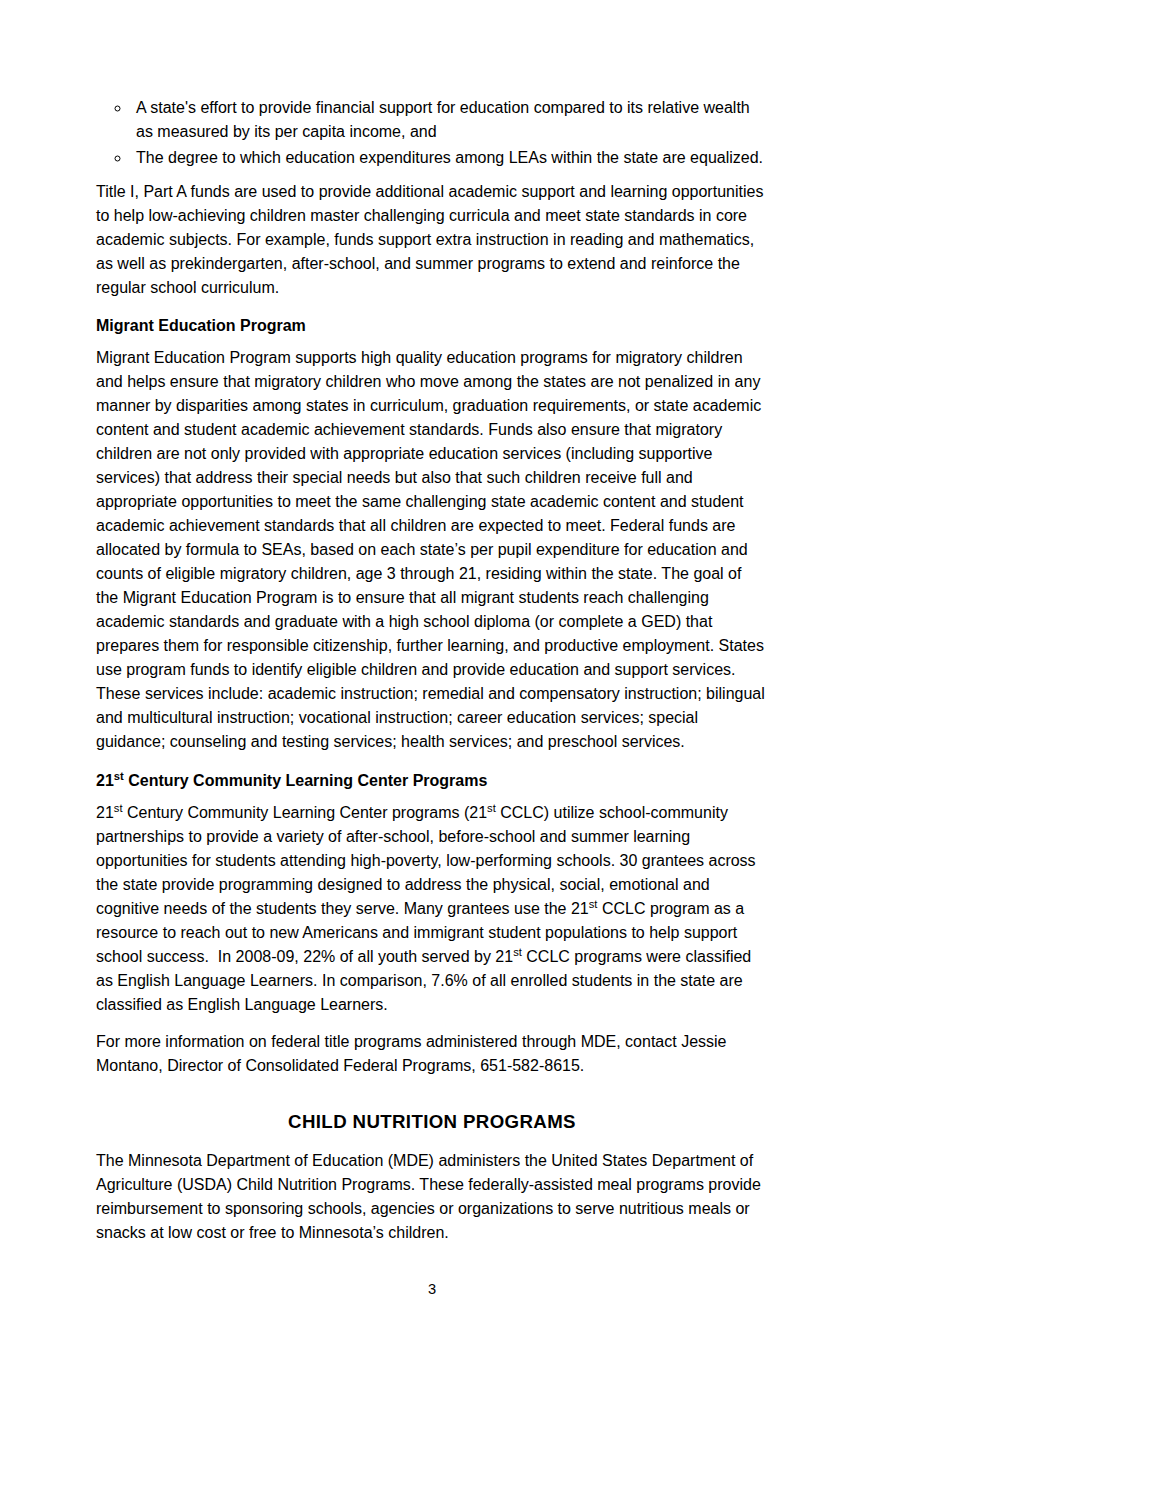A state's effort to provide financial support for education compared to its relative wealth as measured by its per capita income, and
The degree to which education expenditures among LEAs within the state are equalized.
Title I, Part A funds are used to provide additional academic support and learning opportunities to help low-achieving children master challenging curricula and meet state standards in core academic subjects. For example, funds support extra instruction in reading and mathematics, as well as prekindergarten, after-school, and summer programs to extend and reinforce the regular school curriculum.
Migrant Education Program
Migrant Education Program supports high quality education programs for migratory children and helps ensure that migratory children who move among the states are not penalized in any manner by disparities among states in curriculum, graduation requirements, or state academic content and student academic achievement standards. Funds also ensure that migratory children are not only provided with appropriate education services (including supportive services) that address their special needs but also that such children receive full and appropriate opportunities to meet the same challenging state academic content and student academic achievement standards that all children are expected to meet. Federal funds are allocated by formula to SEAs, based on each state’s per pupil expenditure for education and counts of eligible migratory children, age 3 through 21, residing within the state. The goal of the Migrant Education Program is to ensure that all migrant students reach challenging academic standards and graduate with a high school diploma (or complete a GED) that prepares them for responsible citizenship, further learning, and productive employment. States use program funds to identify eligible children and provide education and support services. These services include: academic instruction; remedial and compensatory instruction; bilingual and multicultural instruction; vocational instruction; career education services; special guidance; counseling and testing services; health services; and preschool services.
21st Century Community Learning Center Programs
21st Century Community Learning Center programs (21st CCLC) utilize school-community partnerships to provide a variety of after-school, before-school and summer learning opportunities for students attending high-poverty, low-performing schools. 30 grantees across the state provide programming designed to address the physical, social, emotional and cognitive needs of the students they serve. Many grantees use the 21st CCLC program as a resource to reach out to new Americans and immigrant student populations to help support school success. In 2008-09, 22% of all youth served by 21st CCLC programs were classified as English Language Learners. In comparison, 7.6% of all enrolled students in the state are classified as English Language Learners.
For more information on federal title programs administered through MDE, contact Jessie Montano, Director of Consolidated Federal Programs, 651-582-8615.
CHILD NUTRITION PROGRAMS
The Minnesota Department of Education (MDE) administers the United States Department of Agriculture (USDA) Child Nutrition Programs. These federally-assisted meal programs provide reimbursement to sponsoring schools, agencies or organizations to serve nutritious meals or snacks at low cost or free to Minnesota’s children.
3